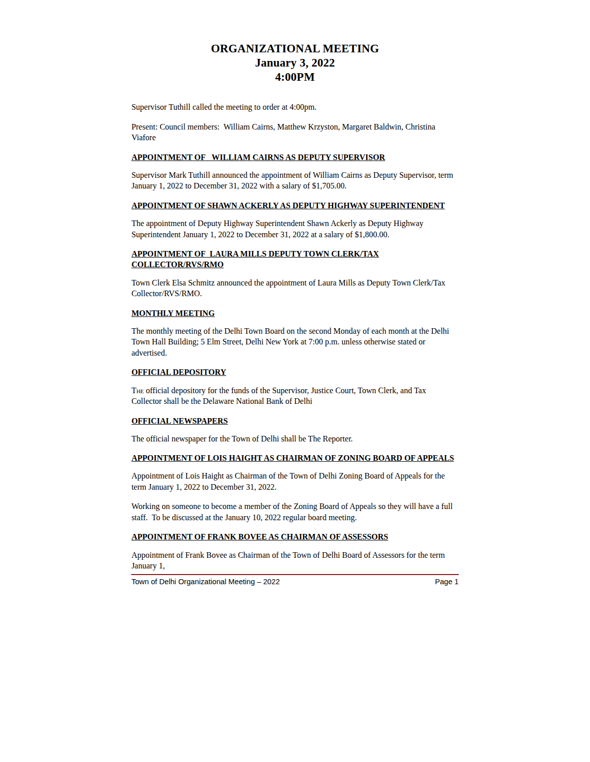ORGANIZATIONAL MEETING January 3, 2022 4:00PM
Supervisor Tuthill called the meeting to order at 4:00pm.
Present: Council members: William Cairns, Matthew Krzyston, Margaret Baldwin, Christina Viafore
Appointment of William Cairns as Deputy Supervisor
Supervisor Mark Tuthill announced the appointment of William Cairns as Deputy Supervisor, term January 1, 2022 to December 31, 2022 with a salary of $1,705.00.
Appointment of Shawn Ackerly as Deputy Highway Superintendent
The appointment of Deputy Highway Superintendent Shawn Ackerly as Deputy Highway Superintendent January 1, 2022 to December 31, 2022 at a salary of $1,800.00.
Appointment of Laura Mills Deputy Town Clerk/Tax Collector/RVS/RMO
Town Clerk Elsa Schmitz announced the appointment of Laura Mills as Deputy Town Clerk/Tax Collector/RVS/RMO.
Monthly Meeting
The monthly meeting of the Delhi Town Board on the second Monday of each month at the Delhi Town Hall Building; 5 Elm Street, Delhi New York at 7:00 p.m. unless otherwise stated or advertised.
Official Depository
The official depository for the funds of the Supervisor, Justice Court, Town Clerk, and Tax
Collector shall be the Delaware National Bank of Delhi
Official Newspapers
The official newspaper for the Town of Delhi shall be The Reporter.
Appointment of Lois Haight as Chairman of Zoning Board of Appeals
Appointment of Lois Haight as Chairman of the Town of Delhi Zoning Board of Appeals for the term January 1, 2022 to December 31, 2022.
Working on someone to become a member of the Zoning Board of Appeals so they will have a full staff. To be discussed at the January 10, 2022 regular board meeting.
Appointment of Frank Bovee as Chairman of Assessors
Appointment of Frank Bovee as Chairman of the Town of Delhi Board of Assessors for the term January 1,
Town of Delhi Organizational Meeting – 2022
Page 1